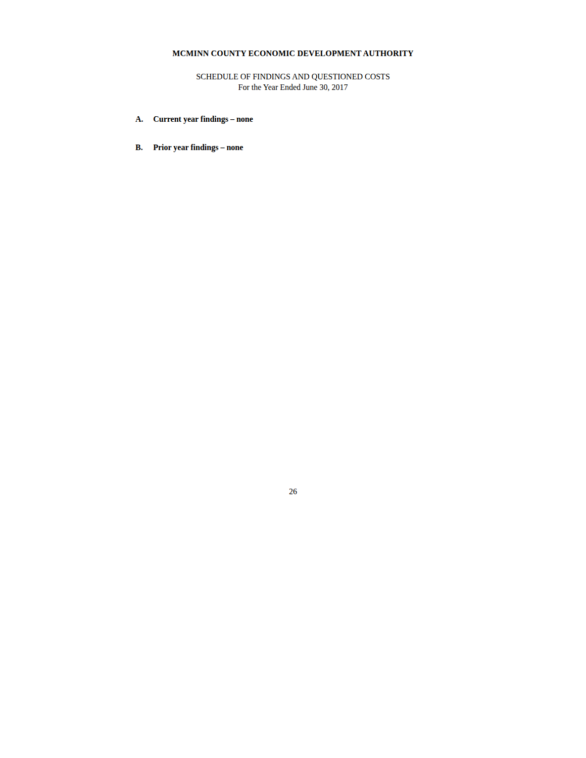MCMINN COUNTY ECONOMIC DEVELOPMENT AUTHORITY
SCHEDULE OF FINDINGS AND QUESTIONED COSTS For the Year Ended June 30, 2017
A. Current year findings – none
B. Prior year findings – none
26